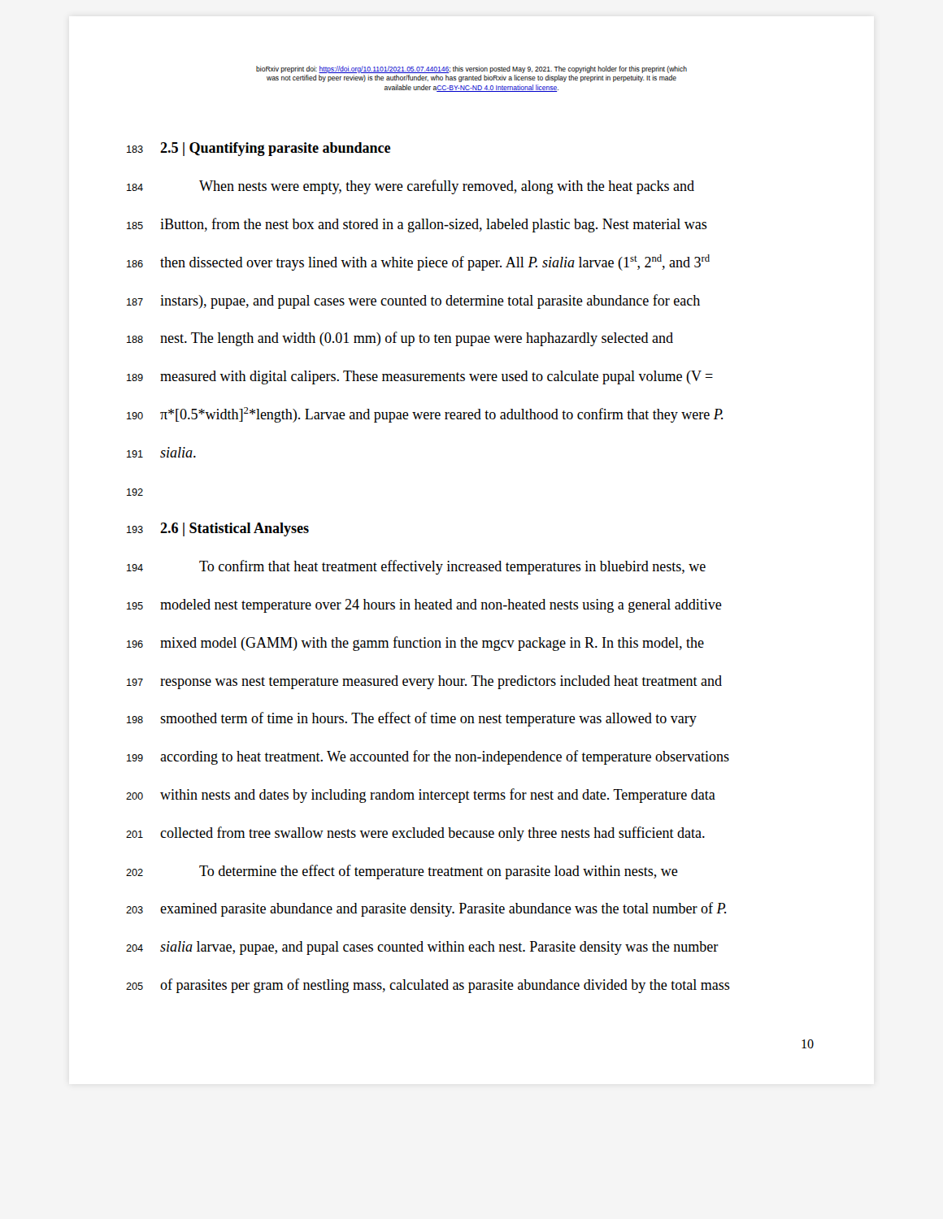bioRxiv preprint doi: https://doi.org/10.1101/2021.05.07.440146; this version posted May 9, 2021. The copyright holder for this preprint (which
was not certified by peer review) is the author/funder, who has granted bioRxiv a license to display the preprint in perpetuity. It is made
available under aCC-BY-NC-ND 4.0 International license.
183
2.5 | Quantifying parasite abundance
184
When nests were empty, they were carefully removed, along with the heat packs and
185
iButton, from the nest box and stored in a gallon-sized, labeled plastic bag. Nest material was
186
then dissected over trays lined with a white piece of paper. All P. sialia larvae (1st, 2nd, and 3rd
187
instars), pupae, and pupal cases were counted to determine total parasite abundance for each
188
nest. The length and width (0.01 mm) of up to ten pupae were haphazardly selected and
189
measured with digital calipers. These measurements were used to calculate pupal volume (V =
190
π*[0.5*width]2*length). Larvae and pupae were reared to adulthood to confirm that they were P.
191
sialia.
192
193
2.6 | Statistical Analyses
194
To confirm that heat treatment effectively increased temperatures in bluebird nests, we
195
modeled nest temperature over 24 hours in heated and non-heated nests using a general additive
196
mixed model (GAMM) with the gamm function in the mgcv package in R. In this model, the
197
response was nest temperature measured every hour. The predictors included heat treatment and
198
smoothed term of time in hours. The effect of time on nest temperature was allowed to vary
199
according to heat treatment. We accounted for the non-independence of temperature observations
200
within nests and dates by including random intercept terms for nest and date. Temperature data
201
collected from tree swallow nests were excluded because only three nests had sufficient data.
202
To determine the effect of temperature treatment on parasite load within nests, we
203
examined parasite abundance and parasite density. Parasite abundance was the total number of P.
204
sialia larvae, pupae, and pupal cases counted within each nest. Parasite density was the number
205
of parasites per gram of nestling mass, calculated as parasite abundance divided by the total mass
10